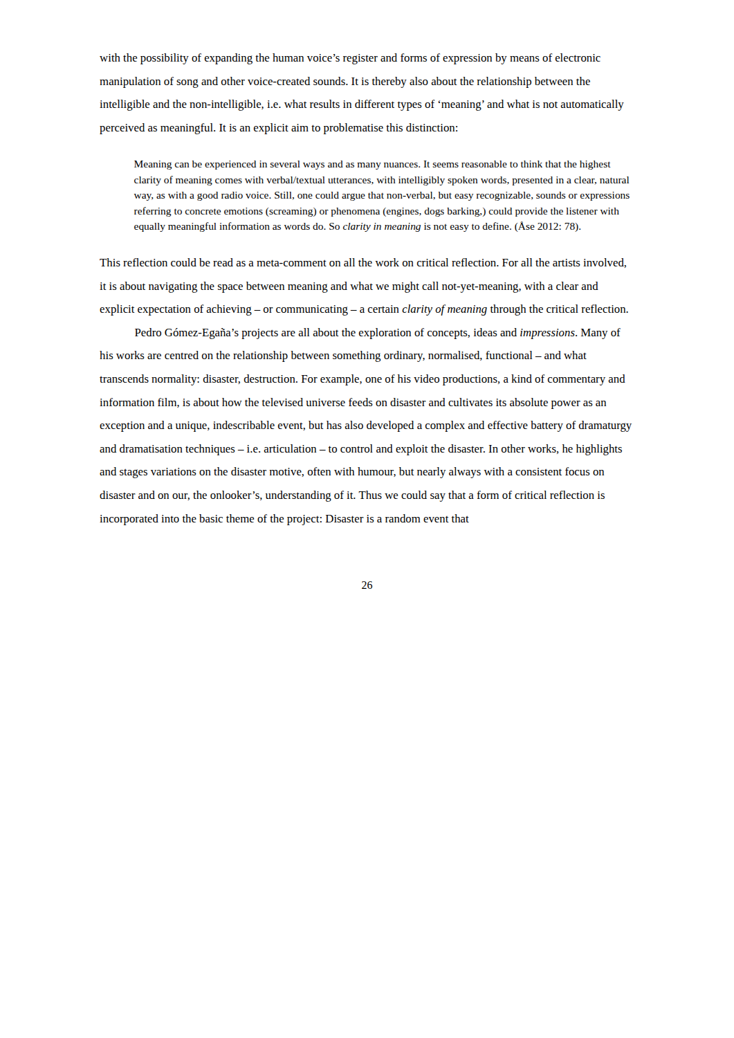with the possibility of expanding the human voice’s register and forms of expression by means of electronic manipulation of song and other voice-created sounds. It is thereby also about the relationship between the intelligible and the non-intelligible, i.e. what results in different types of ‘meaning’ and what is not automatically perceived as meaningful. It is an explicit aim to problematise this distinction:
Meaning can be experienced in several ways and as many nuances. It seems reasonable to think that the highest clarity of meaning comes with verbal/textual utterances, with intelligibly spoken words, presented in a clear, natural way, as with a good radio voice. Still, one could argue that non-verbal, but easy recognizable, sounds or expressions referring to concrete emotions (screaming) or phenomena (engines, dogs barking,) could provide the listener with equally meaningful information as words do. So clarity in meaning is not easy to define. (Åse 2012: 78).
This reflection could be read as a meta-comment on all the work on critical reflection. For all the artists involved, it is about navigating the space between meaning and what we might call not-yet-meaning, with a clear and explicit expectation of achieving – or communicating – a certain clarity of meaning through the critical reflection.
Pedro Gómez-Egaña’s projects are all about the exploration of concepts, ideas and impressions. Many of his works are centred on the relationship between something ordinary, normalised, functional – and what transcends normality: disaster, destruction. For example, one of his video productions, a kind of commentary and information film, is about how the televised universe feeds on disaster and cultivates its absolute power as an exception and a unique, indescribable event, but has also developed a complex and effective battery of dramaturgy and dramatisation techniques – i.e. articulation – to control and exploit the disaster. In other works, he highlights and stages variations on the disaster motive, often with humour, but nearly always with a consistent focus on disaster and on our, the onlooker’s, understanding of it. Thus we could say that a form of critical reflection is incorporated into the basic theme of the project: Disaster is a random event that
26